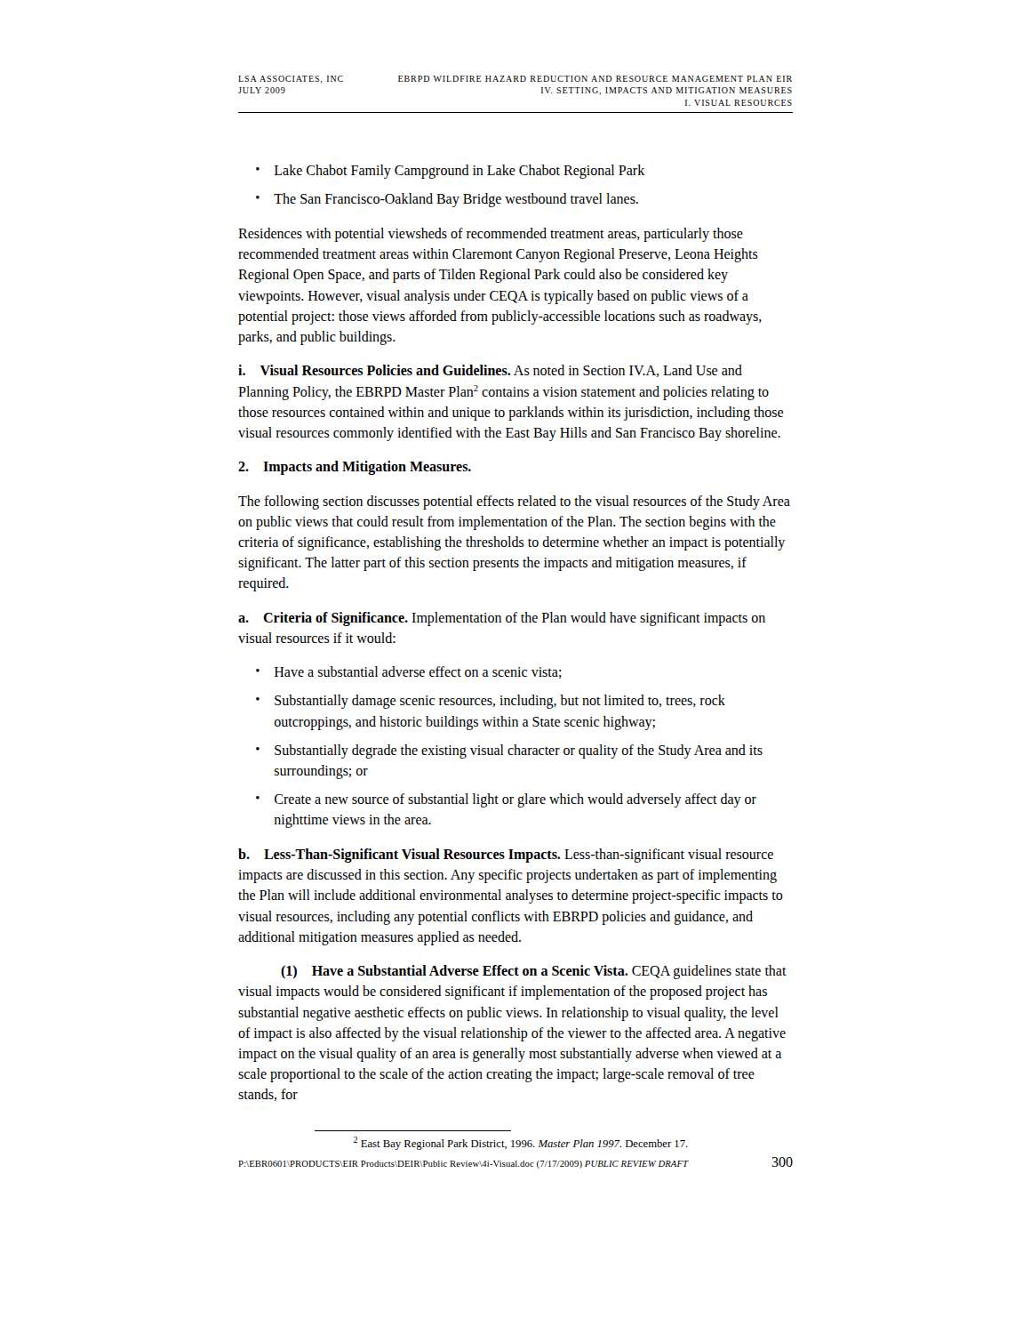LSA ASSOCIATES, INC
JULY 2009
EBRPD WILDFIRE HAZARD REDUCTION AND RESOURCE MANAGEMENT PLAN EIR
IV. SETTING, IMPACTS AND MITIGATION MEASURES
I. VISUAL RESOURCES
Lake Chabot Family Campground in Lake Chabot Regional Park
The San Francisco-Oakland Bay Bridge westbound travel lanes.
Residences with potential viewsheds of recommended treatment areas, particularly those recommended treatment areas within Claremont Canyon Regional Preserve, Leona Heights Regional Open Space, and parts of Tilden Regional Park could also be considered key viewpoints. However, visual analysis under CEQA is typically based on public views of a potential project: those views afforded from publicly-accessible locations such as roadways, parks, and public buildings.
i. Visual Resources Policies and Guidelines. As noted in Section IV.A, Land Use and Planning Policy, the EBRPD Master Plan2 contains a vision statement and policies relating to those resources contained within and unique to parklands within its jurisdiction, including those visual resources commonly identified with the East Bay Hills and San Francisco Bay shoreline.
2. Impacts and Mitigation Measures.
The following section discusses potential effects related to the visual resources of the Study Area on public views that could result from implementation of the Plan. The section begins with the criteria of significance, establishing the thresholds to determine whether an impact is potentially significant. The latter part of this section presents the impacts and mitigation measures, if required.
a. Criteria of Significance. Implementation of the Plan would have significant impacts on visual resources if it would:
Have a substantial adverse effect on a scenic vista;
Substantially damage scenic resources, including, but not limited to, trees, rock outcroppings, and historic buildings within a State scenic highway;
Substantially degrade the existing visual character or quality of the Study Area and its surroundings; or
Create a new source of substantial light or glare which would adversely affect day or nighttime views in the area.
b. Less-Than-Significant Visual Resources Impacts. Less-than-significant visual resource impacts are discussed in this section. Any specific projects undertaken as part of implementing the Plan will include additional environmental analyses to determine project-specific impacts to visual resources, including any potential conflicts with EBRPD policies and guidance, and additional mitigation measures applied as needed.
(1) Have a Substantial Adverse Effect on a Scenic Vista. CEQA guidelines state that visual impacts would be considered significant if implementation of the proposed project has substantial negative aesthetic effects on public views. In relationship to visual quality, the level of impact is also affected by the visual relationship of the viewer to the affected area. A negative impact on the visual quality of an area is generally most substantially adverse when viewed at a scale proportional to the scale of the action creating the impact; large-scale removal of tree stands, for
2 East Bay Regional Park District, 1996. Master Plan 1997. December 17.
P:\EBR0601\PRODUCTS\EIR Products\DEIR\Public Review\4i-Visual.doc (7/17/2009) PUBLIC REVIEW DRAFT
300